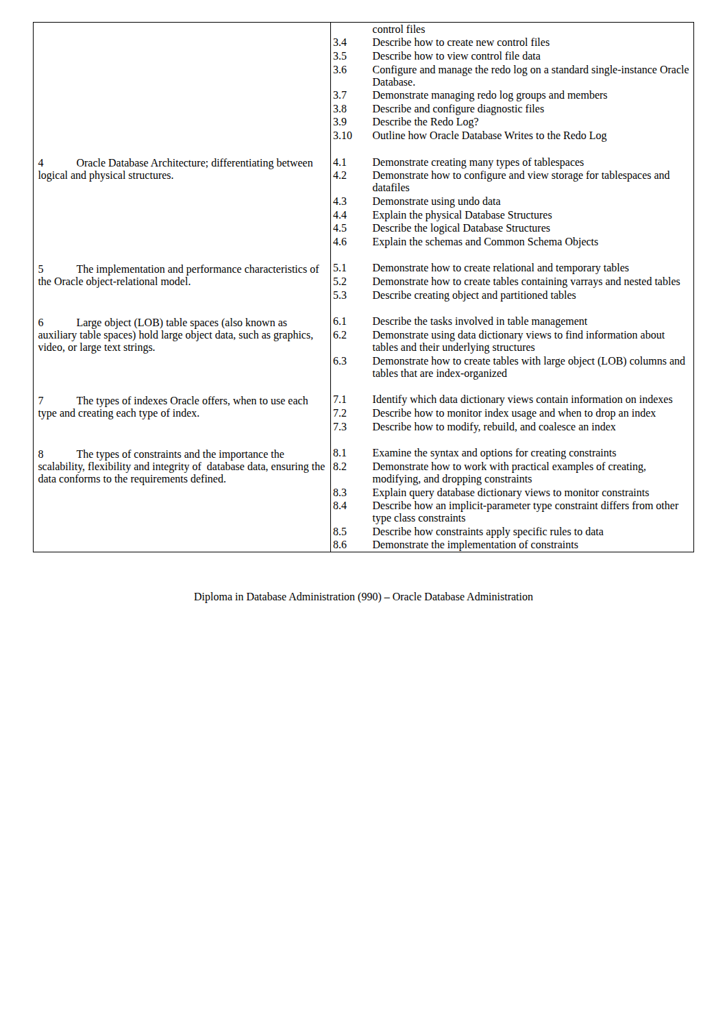| | / / control files / / 3.4 / Describe how to create new control files / / 3.5 / Describe how to view control file data / / 3.6 / Configure and manage the redo log on a standard single-instance Oracle Database. / / 3.7 / Demonstrate managing redo log groups and members / / 3.8 / Describe and configure diagnostic files / / 3.9 / Describe the Redo Log? / / 3.10 / Outline how Oracle Database Writes to the Redo Log / |
| 4 Oracle Database Architecture; differentiating between logical and physical structures. | / 4.1 / Demonstrate creating many types of tablespaces / / 4.2 / Demonstrate how to configure and view storage for tablespaces and datafiles / / 4.3 / Demonstrate using undo data / / 4.4 / Explain the physical Database Structures / / 4.5 / Describe the logical Database Structures / / 4.6 / Explain the schemas and Common Schema Objects / |
| 5 The implementation and performance characteristics of the Oracle object-relational model. | / 5.1 / Demonstrate how to create relational and temporary tables / / 5.2 / Demonstrate how to create tables containing varrays and nested tables / / 5.3 / Describe creating object and partitioned tables / |
| 6 Large object (LOB) table spaces (also known as auxiliary table spaces) hold large object data, such as graphics, video, or large text strings. | / 6.1 / Describe the tasks involved in table management / / 6.2 / Demonstrate using data dictionary views to find information about tables and their underlying structures / / 6.3 / Demonstrate how to create tables with large object (LOB) columns and tables that are index-organized / |
| 7 The types of indexes Oracle offers, when to use each type and creating each type of index. | / 7.1 / Identify which data dictionary views contain information on indexes / / 7.2 / Describe how to monitor index usage and when to drop an index / / 7.3 / Describe how to modify, rebuild, and coalesce an index / |
| 8 The types of constraints and the importance the scalability, flexibility and integrity of database data, ensuring the data conforms to the requirements defined. | / 8.1 / Examine the syntax and options for creating constraints / / 8.2 / Demonstrate how to work with practical examples of creating, modifying, and dropping constraints / / 8.3 / Explain query database dictionary views to monitor constraints / / 8.4 / Describe how an implicit-parameter type constraint differs from other type class constraints / / 8.5 / Describe how constraints apply specific rules to data / / 8.6 / Demonstrate the implementation of constraints / |
Diploma in Database Administration (990) – Oracle Database Administration